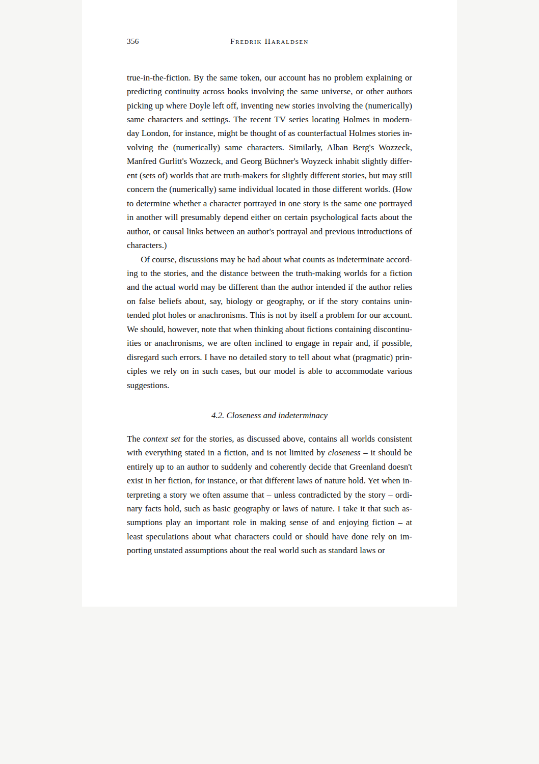356
Fredrik Haraldsen
true-in-the-fiction. By the same token, our account has no problem explaining or predicting continuity across books involving the same universe, or other authors picking up where Doyle left off, inventing new stories involving the (numerically) same characters and settings. The recent TV series locating Holmes in modern-day London, for instance, might be thought of as counterfactual Holmes stories involving the (numerically) same characters. Similarly, Alban Berg's Wozzeck, Manfred Gurlitt's Wozzeck, and Georg Büchner's Woyzeck inhabit slightly different (sets of) worlds that are truth-makers for slightly different stories, but may still concern the (numerically) same individual located in those different worlds. (How to determine whether a character portrayed in one story is the same one portrayed in another will presumably depend either on certain psychological facts about the author, or causal links between an author's portrayal and previous introductions of characters.)
Of course, discussions may be had about what counts as indeterminate according to the stories, and the distance between the truth-making worlds for a fiction and the actual world may be different than the author intended if the author relies on false beliefs about, say, biology or geography, or if the story contains unintended plot holes or anachronisms. This is not by itself a problem for our account. We should, however, note that when thinking about fictions containing discontinuities or anachronisms, we are often inclined to engage in repair and, if possible, disregard such errors. I have no detailed story to tell about what (pragmatic) principles we rely on in such cases, but our model is able to accommodate various suggestions.
4.2. Closeness and indeterminacy
The context set for the stories, as discussed above, contains all worlds consistent with everything stated in a fiction, and is not limited by closeness – it should be entirely up to an author to suddenly and coherently decide that Greenland doesn't exist in her fiction, for instance, or that different laws of nature hold. Yet when interpreting a story we often assume that – unless contradicted by the story – ordinary facts hold, such as basic geography or laws of nature. I take it that such assumptions play an important role in making sense of and enjoying fiction – at least speculations about what characters could or should have done rely on importing unstated assumptions about the real world such as standard laws or